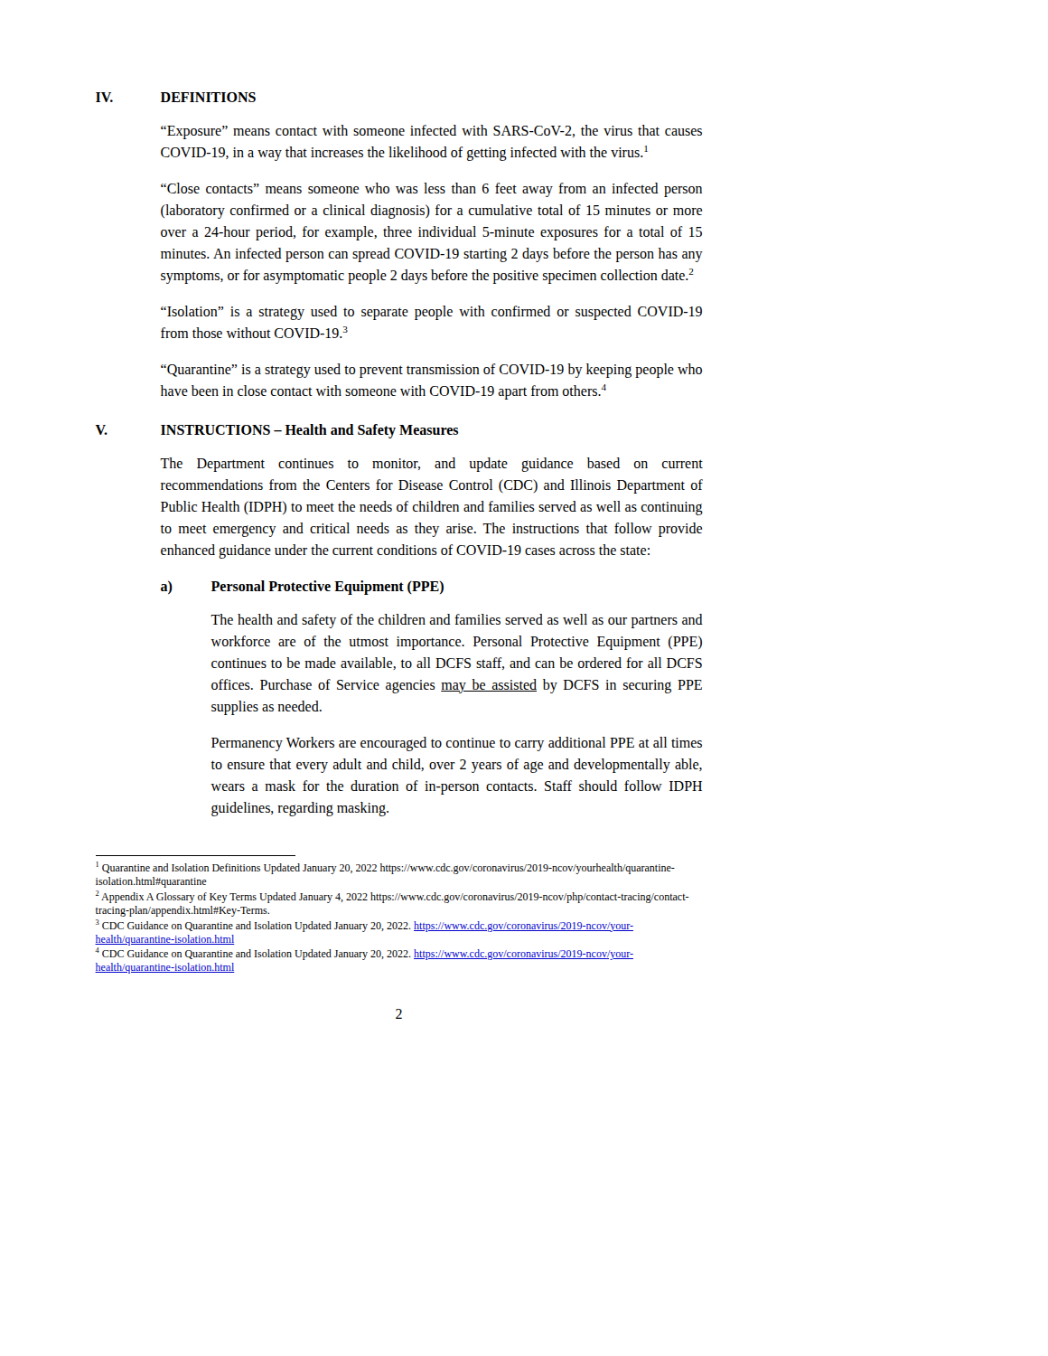IV. DEFINITIONS
“Exposure” means contact with someone infected with SARS-CoV-2, the virus that causes COVID-19, in a way that increases the likelihood of getting infected with the virus.1
“Close contacts” means someone who was less than 6 feet away from an infected person (laboratory confirmed or a clinical diagnosis) for a cumulative total of 15 minutes or more over a 24-hour period, for example, three individual 5-minute exposures for a total of 15 minutes. An infected person can spread COVID-19 starting 2 days before the person has any symptoms, or for asymptomatic people 2 days before the positive specimen collection date.2
“Isolation” is a strategy used to separate people with confirmed or suspected COVID-19 from those without COVID-19.3
“Quarantine” is a strategy used to prevent transmission of COVID-19 by keeping people who have been in close contact with someone with COVID-19 apart from others.4
V. INSTRUCTIONS – Health and Safety Measures
The Department continues to monitor, and update guidance based on current recommendations from the Centers for Disease Control (CDC) and Illinois Department of Public Health (IDPH) to meet the needs of children and families served as well as continuing to meet emergency and critical needs as they arise. The instructions that follow provide enhanced guidance under the current conditions of COVID-19 cases across the state:
a) Personal Protective Equipment (PPE)
The health and safety of the children and families served as well as our partners and workforce are of the utmost importance. Personal Protective Equipment (PPE) continues to be made available, to all DCFS staff, and can be ordered for all DCFS offices. Purchase of Service agencies may be assisted by DCFS in securing PPE supplies as needed.
Permanency Workers are encouraged to continue to carry additional PPE at all times to ensure that every adult and child, over 2 years of age and developmentally able, wears a mask for the duration of in-person contacts. Staff should follow IDPH guidelines, regarding masking.
1 Quarantine and Isolation Definitions Updated January 20, 2022 https://www.cdc.gov/coronavirus/2019-ncov/yourhealth/quarantine-isolation.html#quarantine
2 Appendix A Glossary of Key Terms Updated January 4, 2022 https://www.cdc.gov/coronavirus/2019-ncov/php/contact-tracing/contact-tracing-plan/appendix.html#Key-Terms.
3 CDC Guidance on Quarantine and Isolation Updated January 20, 2022. https://www.cdc.gov/coronavirus/2019-ncov/your-health/quarantine-isolation.html
4 CDC Guidance on Quarantine and Isolation Updated January 20, 2022. https://www.cdc.gov/coronavirus/2019-ncov/your-health/quarantine-isolation.html
2